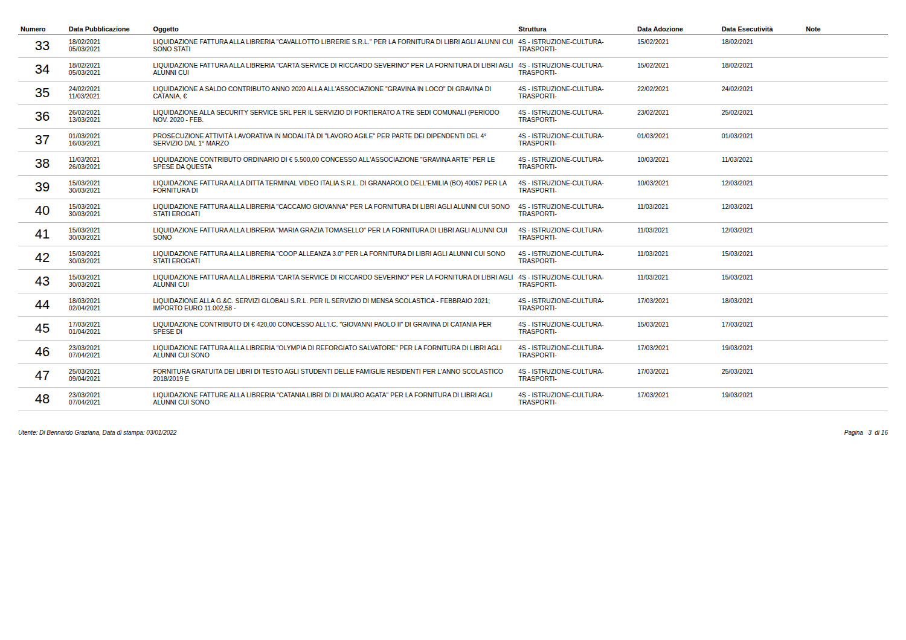| Numero | Data Pubblicazione | Oggetto | Struttura | Data Adozione | Data Esecutività | Note |
| --- | --- | --- | --- | --- | --- | --- |
| 33 | 18/02/2021 05/03/2021 | LIQUIDAZIONE FATTURA ALLA LIBRERIA "CAVALLOTTO LIBRERIE S.R.L." PER LA FORNITURA DI LIBRI AGLI ALUNNI CUI SONO STATI | 4S - ISTRUZIONE-CULTURA-TRASPORTI- | 15/02/2021 | 18/02/2021 | |
| 34 | 18/02/2021 05/03/2021 | LIQUIDAZIONE FATTURA ALLA LIBRERIA "CARTA SERVICE DI RICCARDO SEVERINO" PER LA FORNITURA DI LIBRI AGLI ALUNNI CUI | 4S - ISTRUZIONE-CULTURA-TRASPORTI- | 15/02/2021 | 18/02/2021 | |
| 35 | 24/02/2021 11/03/2021 | LIQUIDAZIONE A SALDO CONTRIBUTO ANNO 2020 ALLA ALL'ASSOCIAZIONE "GRAVINA IN LOCO" DI GRAVINA DI CATANIA, € | 4S - ISTRUZIONE-CULTURA-TRASPORTI- | 22/02/2021 | 24/02/2021 | |
| 36 | 26/02/2021 13/03/2021 | LIQUIDAZIONE ALLA SECURITY SERVICE SRL PER IL SERVIZIO DI PORTIERATO A TRE SEDI COMUNALI (PERIODO NOV. 2020 - FEB. | 4S - ISTRUZIONE-CULTURA-TRASPORTI- | 23/02/2021 | 25/02/2021 | |
| 37 | 01/03/2021 16/03/2021 | PROSECUZIONE ATTIVITÀ LAVORATIVA IN MODALITÀ DI "LAVORO AGILE" PER PARTE DEI DIPENDENTI DEL 4° SERVIZIO DAL 1° MARZO | 4S - ISTRUZIONE-CULTURA-TRASPORTI- | 01/03/2021 | 01/03/2021 | |
| 38 | 11/03/2021 26/03/2021 | LIQUIDAZIONE CONTRIBUTO ORDINARIO DI € 5.500,00 CONCESSO ALL'ASSOCIAZIONE "GRAVINA ARTE" PER LE SPESE DA QUESTA | 4S - ISTRUZIONE-CULTURA-TRASPORTI- | 10/03/2021 | 11/03/2021 | |
| 39 | 15/03/2021 30/03/2021 | LIQUIDAZIONE FATTURA ALLA DITTA TERMINAL VIDEO ITALIA S.R.L. DI GRANAROLO DELL'EMILIA (BO) 40057 PER LA FORNITURA DI | 4S - ISTRUZIONE-CULTURA-TRASPORTI- | 10/03/2021 | 12/03/2021 | |
| 40 | 15/03/2021 30/03/2021 | LIQUIDAZIONE FATTURA ALLA LIBRERIA "CACCAMO GIOVANNA" PER LA FORNITURA DI LIBRI AGLI ALUNNI CUI SONO STATI EROGATI | 4S - ISTRUZIONE-CULTURA-TRASPORTI- | 11/03/2021 | 12/03/2021 | |
| 41 | 15/03/2021 30/03/2021 | LIQUIDAZIONE FATTURA ALLA LIBRERIA "MARIA GRAZIA TOMASELLO" PER LA FORNITURA DI LIBRI AGLI ALUNNI CUI SONO | 4S - ISTRUZIONE-CULTURA-TRASPORTI- | 11/03/2021 | 12/03/2021 | |
| 42 | 15/03/2021 30/03/2021 | LIQUIDAZIONE FATTURA ALLA LIBRERIA "COOP ALLEANZA 3.0" PER LA FORNITURA DI LIBRI AGLI ALUNNI CUI SONO STATI EROGATI | 4S - ISTRUZIONE-CULTURA-TRASPORTI- | 11/03/2021 | 15/03/2021 | |
| 43 | 15/03/2021 30/03/2021 | LIQUIDAZIONE FATTURA ALLA LIBRERIA "CARTA SERVICE DI RICCARDO SEVERINO" PER LA FORNITURA DI LIBRI AGLI ALUNNI CUI | 4S - ISTRUZIONE-CULTURA-TRASPORTI- | 11/03/2021 | 15/03/2021 | |
| 44 | 18/03/2021 02/04/2021 | LIQUIDAZIONE ALLA G.&C. SERVIZI GLOBALI S.R.L. PER IL SERVIZIO DI MENSA SCOLASTICA - FEBBRAIO 2021; IMPORTO EURO 11.002,58 - | 4S - ISTRUZIONE-CULTURA-TRASPORTI- | 17/03/2021 | 18/03/2021 | |
| 45 | 17/03/2021 01/04/2021 | LIQUIDAZIONE CONTRIBUTO DI € 420,00 CONCESSO ALL'I.C. "GIOVANNI PAOLO II" DI GRAVINA DI CATANIA PER SPESE DI | 4S - ISTRUZIONE-CULTURA-TRASPORTI- | 15/03/2021 | 17/03/2021 | |
| 46 | 23/03/2021 07/04/2021 | LIQUIDAZIONE FATTURA ALLA LIBRERIA "OLYMPIA DI REFORGIATO SALVATORE" PER LA FORNITURA DI LIBRI AGLI ALUNNI CUI SONO | 4S - ISTRUZIONE-CULTURA-TRASPORTI- | 17/03/2021 | 19/03/2021 | |
| 47 | 25/03/2021 09/04/2021 | FORNITURA GRATUITA DEI LIBRI DI TESTO AGLI STUDENTI DELLE FAMIGLIE RESIDENTI PER L'ANNO SCOLASTICO 2018/2019 E | 4S - ISTRUZIONE-CULTURA-TRASPORTI- | 17/03/2021 | 25/03/2021 | |
| 48 | 23/03/2021 07/04/2021 | LIQUIDAZIONE FATTURE ALLA LIBRERIA "CATANIA LIBRI DI DI MAURO AGATA" PER LA FORNITURA DI LIBRI AGLI ALUNNI CUI SONO | 4S - ISTRUZIONE-CULTURA-TRASPORTI- | 17/03/2021 | 19/03/2021 | |
Utente: Di Bennardo Graziana, Data di stampa: 03/01/2022
Pagina 3 di 16